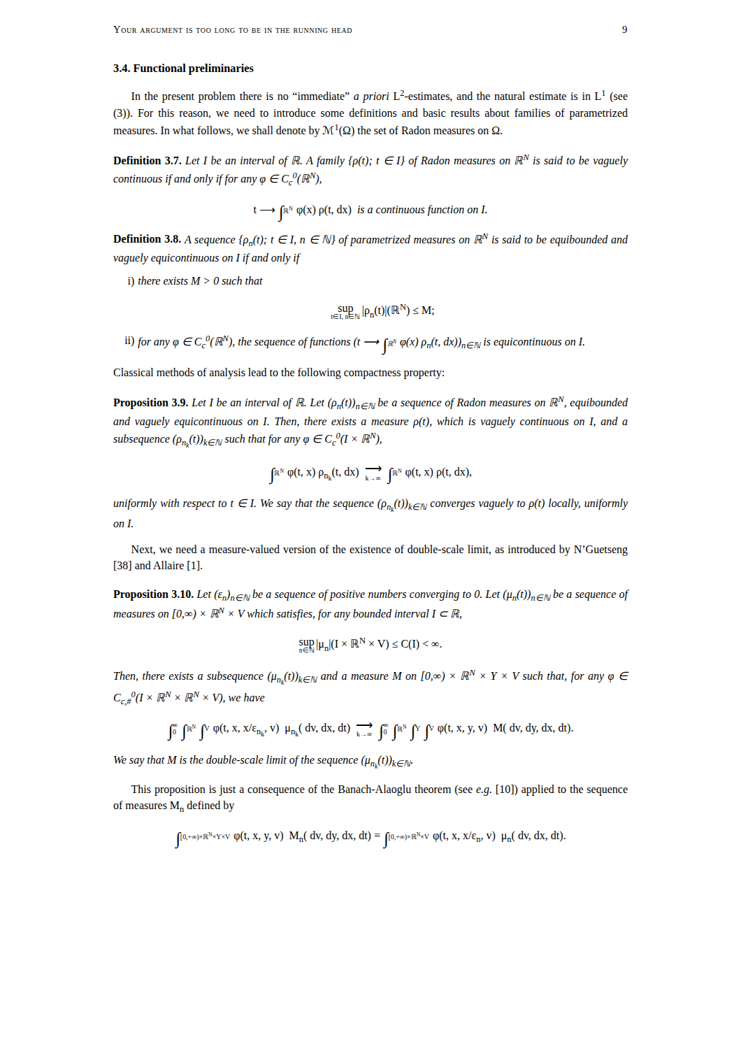Your argument is too long to be in the running head 9
3.4. Functional preliminaries
In the present problem there is no “immediate” a priori L2-estimates, and the natural estimate is in L1 (see (3)). For this reason, we need to introduce some definitions and basic results about families of parametrized measures. In what follows, we shall denote by ℳ1(Ω) the set of Radon measures on Ω.
Definition 3.7. Let I be an interval of ℝ. A family {ρ(t); t ∈ I} of Radon measures on ℝN is said to be vaguely continuous if and only if for any φ ∈ Cc 0(ℝN),
t ⟶ ∫ℝN φ(x) ρ(t, dx) is a continuous function on I.
Definition 3.8. A sequence {ρn(t); t ∈ I, n ∈ ℕ} of parametrized measures on ℝN is said to be equibounded and vaguely equicontinuous on I if and only if
i) there exists M > 0 such that
sup t∈I, n∈ℕ|ρn(t)|(ℝN) ≤ M;
ii) for any φ ∈ Cc 0(ℝN), the sequence of functions (t ⟶ ∫ℝN φ(x) ρn(t, dx))n∈ℕ is equicontinuous on I.
Classical methods of analysis lead to the following compactness property:
Proposition 3.9. Let I be an interval of ℝ. Let (ρn(t))n∈ℕ be a sequence of Radon measures on ℝN, equibounded and vaguely equicontinuous on I. Then, there exists a measure ρ(t), which is vaguely continuous on I, and a subsequence (ρnk(t))k∈ℕ such that for any φ ∈ Cc 0(I × ℝN),
∫ℝN φ(t, x) ρnk(t, dx) ⟶k→∞ ∫ℝN φ(t, x) ρ(t, dx),
uniformly with respect to t ∈ I. We say that the sequence (ρnk(t))k∈ℕ converges vaguely to ρ(t) locally, uniformly on I.
Next, we need a measure-valued version of the existence of double-scale limit, as introduced by N’Guetseng [38] and Allaire [1].
Proposition 3.10. Let (εn)n∈ℕ be a sequence of positive numbers converging to 0. Let (μn(t))n∈ℕ be a sequence of measures on [0,∞) × ℝN × V which satisfies, for any bounded interval I ⊂ ℝ,
sup n∈ℕ|μn|(I × ℝN × V) ≤ C(I) < ∞.
Then, there exists a subsequence (μnk(t))k∈ℕ and a measure M on [0,∞) × ℝN × Y × V such that, for any φ ∈ Cc,#0(I × ℝN × ℝN × V), we have
∫∞0 ∫ℝN ∫V φ(t, x, x/εnk, v) μnk( dv, dx, dt) ⟶k→∞ ∫∞0 ∫ℝN ∫Y ∫V φ(t, x, y, v) M( dv, dy, dx, dt).
We say that M is the double-scale limit of the sequence (μnk(t))k∈ℕ.
This proposition is just a consequence of the Banach-Alaoglu theorem (see e.g. [10]) applied to the sequence of measures Mn defined by
∫[0,+∞)×ℝN×Y×V φ(t, x, y, v) Mn( dv, dy, dx, dt) = ∫[0,+∞)×ℝN×V φ(t, x, x/εn, v) μn( dv, dx, dt).